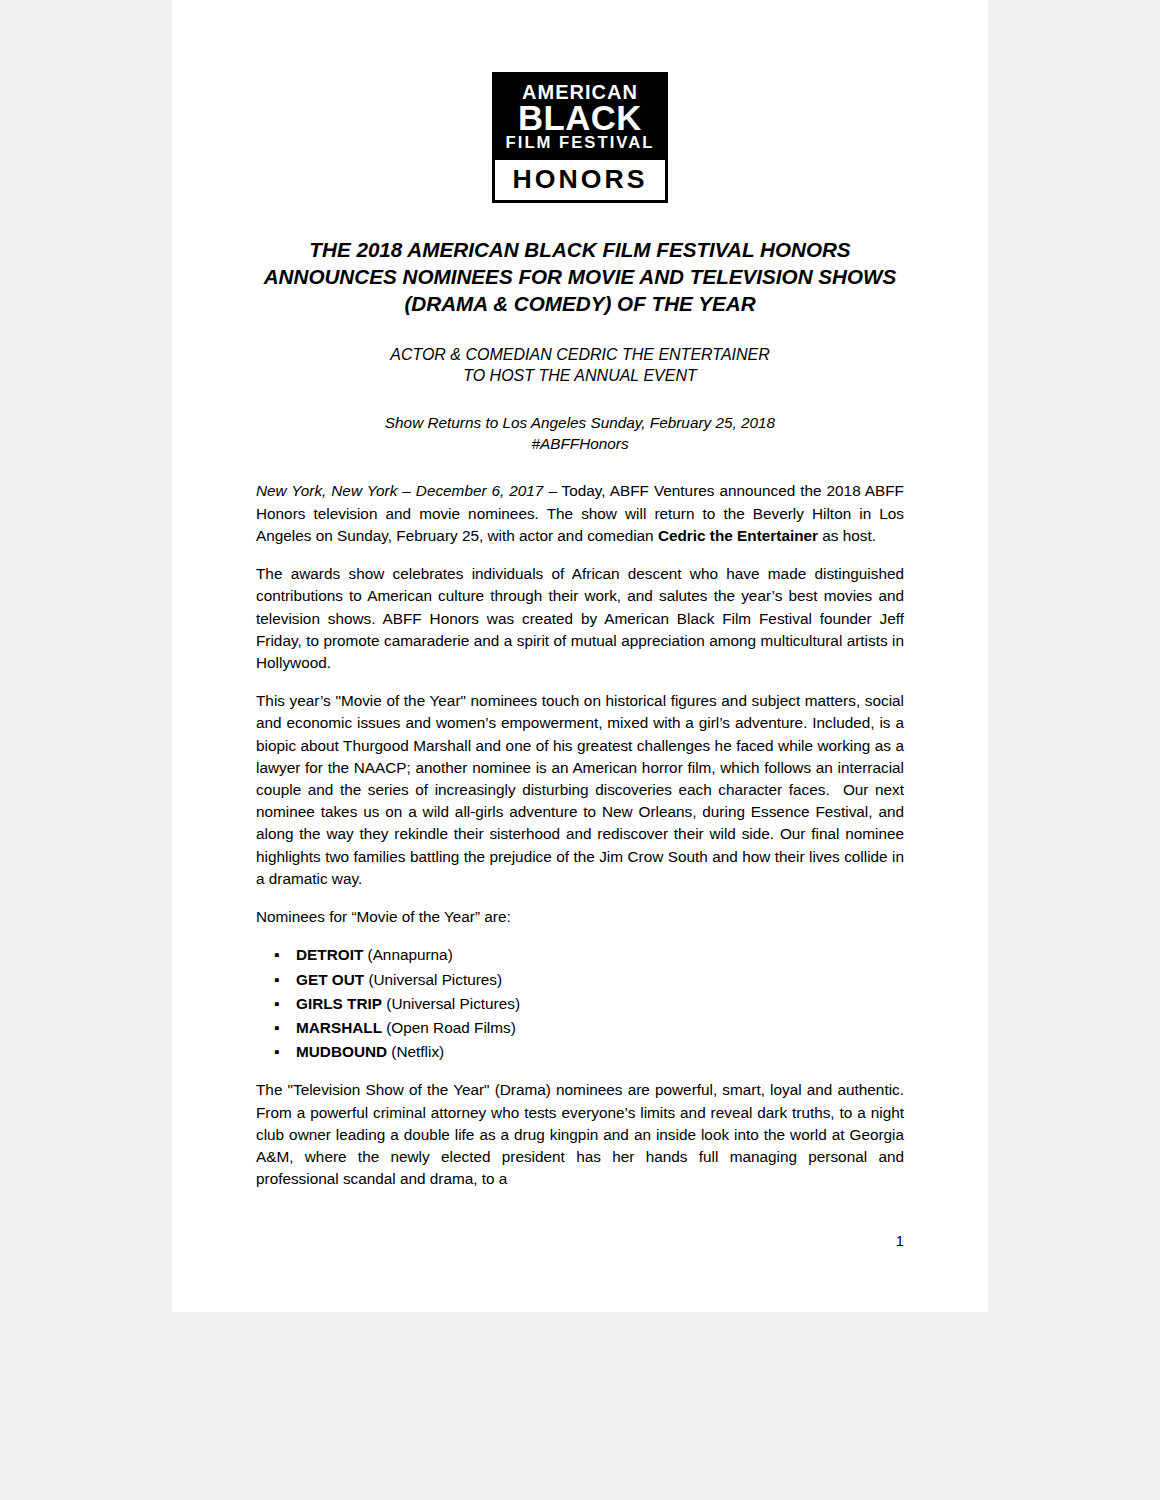AMERICAN BLACK FILM FESTIVAL
HONORS
THE 2018 AMERICAN BLACK FILM FESTIVAL HONORS
ANNOUNCES NOMINEES FOR MOVIE AND TELEVISION SHOWS
(DRAMA & COMEDY) OF THE YEAR
ACTOR & COMEDIAN CEDRIC THE ENTERTAINER
TO HOST THE ANNUAL EVENT
Show Returns to Los Angeles Sunday, February 25, 2018
#ABFFHonors
New York, New York – December 6, 2017 – Today, ABFF Ventures announced the 2018 ABFF Honors television and movie nominees. The show will return to the Beverly Hilton in Los Angeles on Sunday, February 25, with actor and comedian Cedric the Entertainer as host.
The awards show celebrates individuals of African descent who have made distinguished contributions to American culture through their work, and salutes the year’s best movies and television shows. ABFF Honors was created by American Black Film Festival founder Jeff Friday, to promote camaraderie and a spirit of mutual appreciation among multicultural artists in Hollywood.
This year’s "Movie of the Year" nominees touch on historical figures and subject matters, social and economic issues and women’s empowerment, mixed with a girl’s adventure. Included, is a biopic about Thurgood Marshall and one of his greatest challenges he faced while working as a lawyer for the NAACP; another nominee is an American horror film, which follows an interracial couple and the series of increasingly disturbing discoveries each character faces. Our next nominee takes us on a wild all-girls adventure to New Orleans, during Essence Festival, and along the way they rekindle their sisterhood and rediscover their wild side. Our final nominee highlights two families battling the prejudice of the Jim Crow South and how their lives collide in a dramatic way.
Nominees for “Movie of the Year” are:
DETROIT (Annapurna)
GET OUT (Universal Pictures)
GIRLS TRIP (Universal Pictures)
MARSHALL (Open Road Films)
MUDBOUND (Netflix)
The "Television Show of the Year" (Drama) nominees are powerful, smart, loyal and authentic. From a powerful criminal attorney who tests everyone’s limits and reveal dark truths, to a night club owner leading a double life as a drug kingpin and an inside look into the world at Georgia A&M, where the newly elected president has her hands full managing personal and professional scandal and drama, to a
1